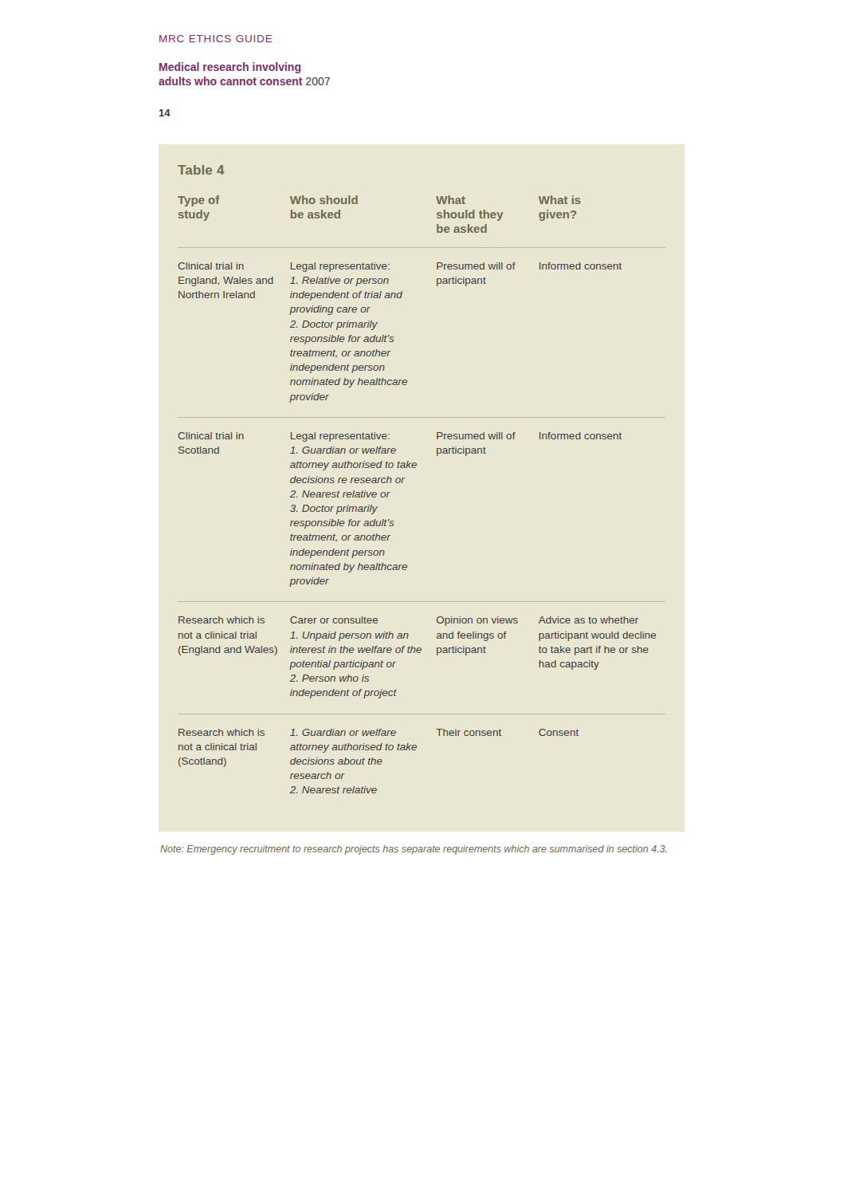MRC ETHICS GUIDE
Medical research involving
adults who cannot consent 2007
14
Table 4
| Type of study | Who should be asked | What should they be asked | What is given? |
| --- | --- | --- | --- |
| Clinical trial in England, Wales and Northern Ireland | Legal representative: 1. Relative or person independent of trial and providing care or 2. Doctor primarily responsible for adult’s treatment, or another independent person nominated by healthcare provider | Presumed will of participant | Informed consent |
| Clinical trial in Scotland | Legal representative: 1. Guardian or welfare attorney authorised to take decisions re research or 2. Nearest relative or 3. Doctor primarily responsible for adult’s treatment, or another independent person nominated by healthcare provider | Presumed will of participant | Informed consent |
| Research which is not a clinical trial (England and Wales) | Carer or consultee 1. Unpaid person with an interest in the welfare of the potential participant or 2. Person who is independent of project | Opinion on views and feelings of participant | Advice as to whether participant would decline to take part if he or she had capacity |
| Research which is not a clinical trial (Scotland) | 1. Guardian or welfare attorney authorised to take decisions about the research or 2. Nearest relative | Their consent | Consent |
Note: Emergency recruitment to research projects has separate requirements which are summarised in section 4.3.